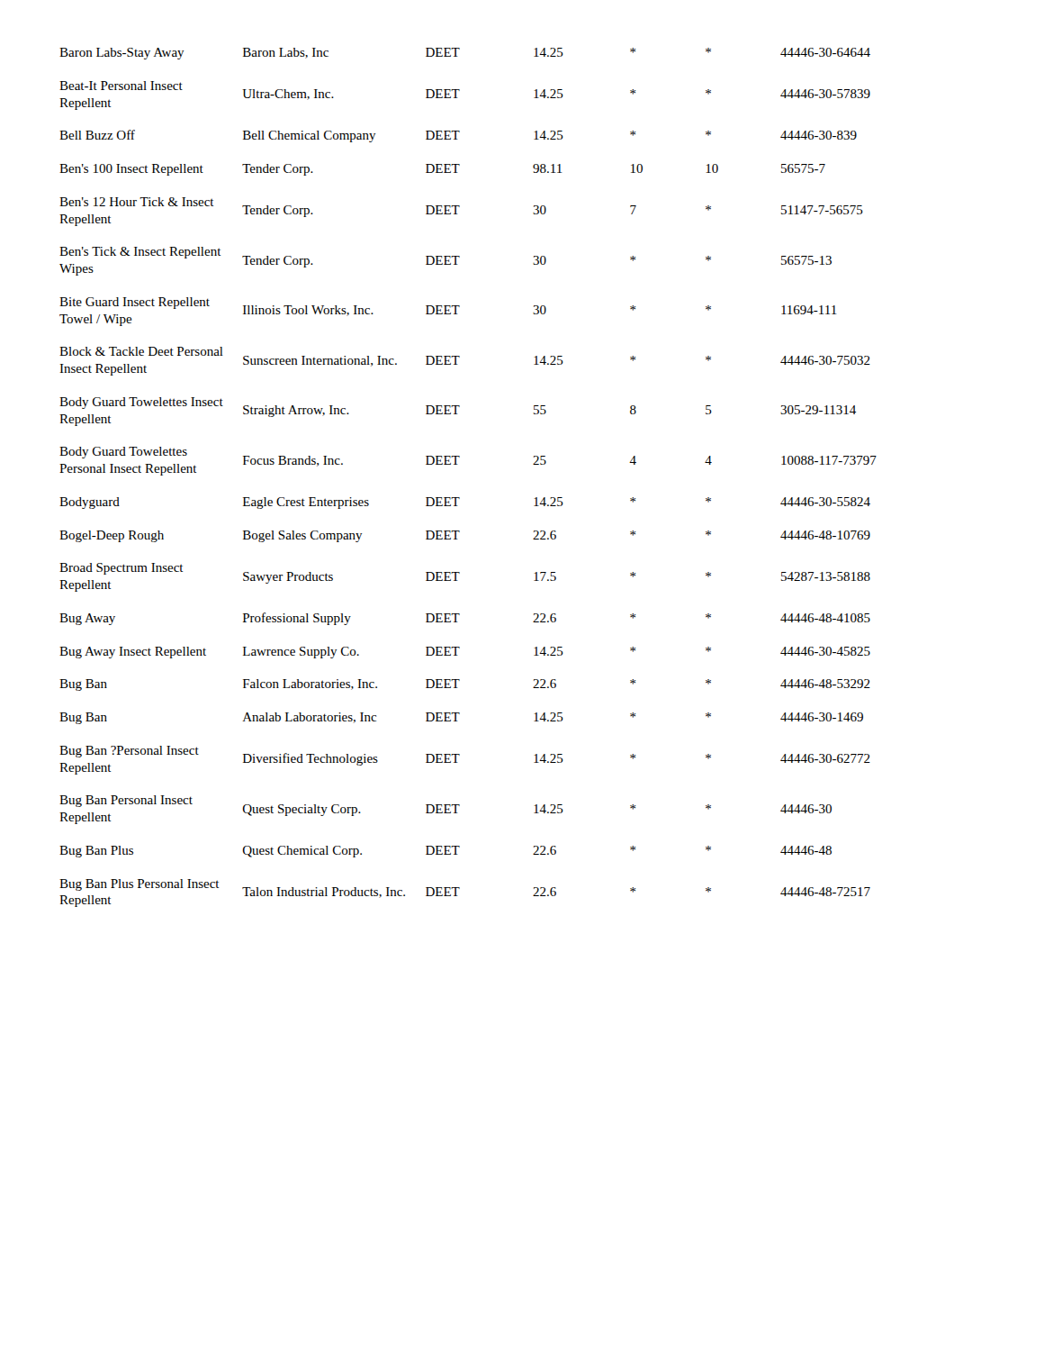| Baron Labs-Stay Away | Baron Labs, Inc | DEET | 14.25 | * | * | 44446-30-64644 |
| Beat-It Personal Insect Repellent | Ultra-Chem, Inc. | DEET | 14.25 | * | * | 44446-30-57839 |
| Bell Buzz Off | Bell Chemical Company | DEET | 14.25 | * | * | 44446-30-839 |
| Ben's 100 Insect Repellent | Tender Corp. | DEET | 98.11 | 10 | 10 | 56575-7 |
| Ben's 12 Hour Tick & Insect Repellent | Tender Corp. | DEET | 30 | 7 | * | 51147-7-56575 |
| Ben's Tick & Insect Repellent Wipes | Tender Corp. | DEET | 30 | * | * | 56575-13 |
| Bite Guard Insect Repellent Towel / Wipe | Illinois Tool Works, Inc. | DEET | 30 | * | * | 11694-111 |
| Block & Tackle Deet Personal Insect Repellent | Sunscreen International, Inc. | DEET | 14.25 | * | * | 44446-30-75032 |
| Body Guard Towelettes Insect Repellent | Straight Arrow, Inc. | DEET | 55 | 8 | 5 | 305-29-11314 |
| Body Guard Towelettes Personal Insect Repellent | Focus Brands, Inc. | DEET | 25 | 4 | 4 | 10088-117-73797 |
| Bodyguard | Eagle Crest Enterprises | DEET | 14.25 | * | * | 44446-30-55824 |
| Bogel-Deep Rough | Bogel Sales Company | DEET | 22.6 | * | * | 44446-48-10769 |
| Broad Spectrum Insect Repellent | Sawyer Products | DEET | 17.5 | * | * | 54287-13-58188 |
| Bug Away | Professional Supply | DEET | 22.6 | * | * | 44446-48-41085 |
| Bug Away Insect Repellent | Lawrence Supply Co. | DEET | 14.25 | * | * | 44446-30-45825 |
| Bug Ban | Falcon Laboratories, Inc. | DEET | 22.6 | * | * | 44446-48-53292 |
| Bug Ban | Analab Laboratories, Inc | DEET | 14.25 | * | * | 44446-30-1469 |
| Bug Ban ?Personal Insect Repellent | Diversified Technologies | DEET | 14.25 | * | * | 44446-30-62772 |
| Bug Ban Personal Insect Repellent | Quest Specialty Corp. | DEET | 14.25 | * | * | 44446-30 |
| Bug Ban Plus | Quest Chemical Corp. | DEET | 22.6 | * | * | 44446-48 |
| Bug Ban Plus Personal Insect Repellent | Talon Industrial Products, Inc. | DEET | 22.6 | * | * | 44446-48-72517 |